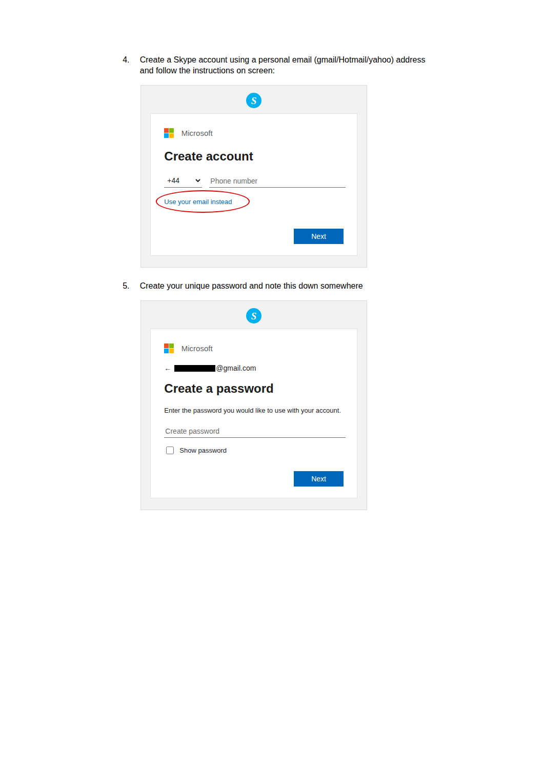4. Create a Skype account using a personal email (gmail/Hotmail/yahoo) address and follow the instructions on screen:
Microsoft
Create account
+44
Use your email instead
Next
5. Create your unique password and note this down somewhere
Microsoft
← @gmail.com
Create a password
Enter the password you would like to use with your account.
Show password
Next